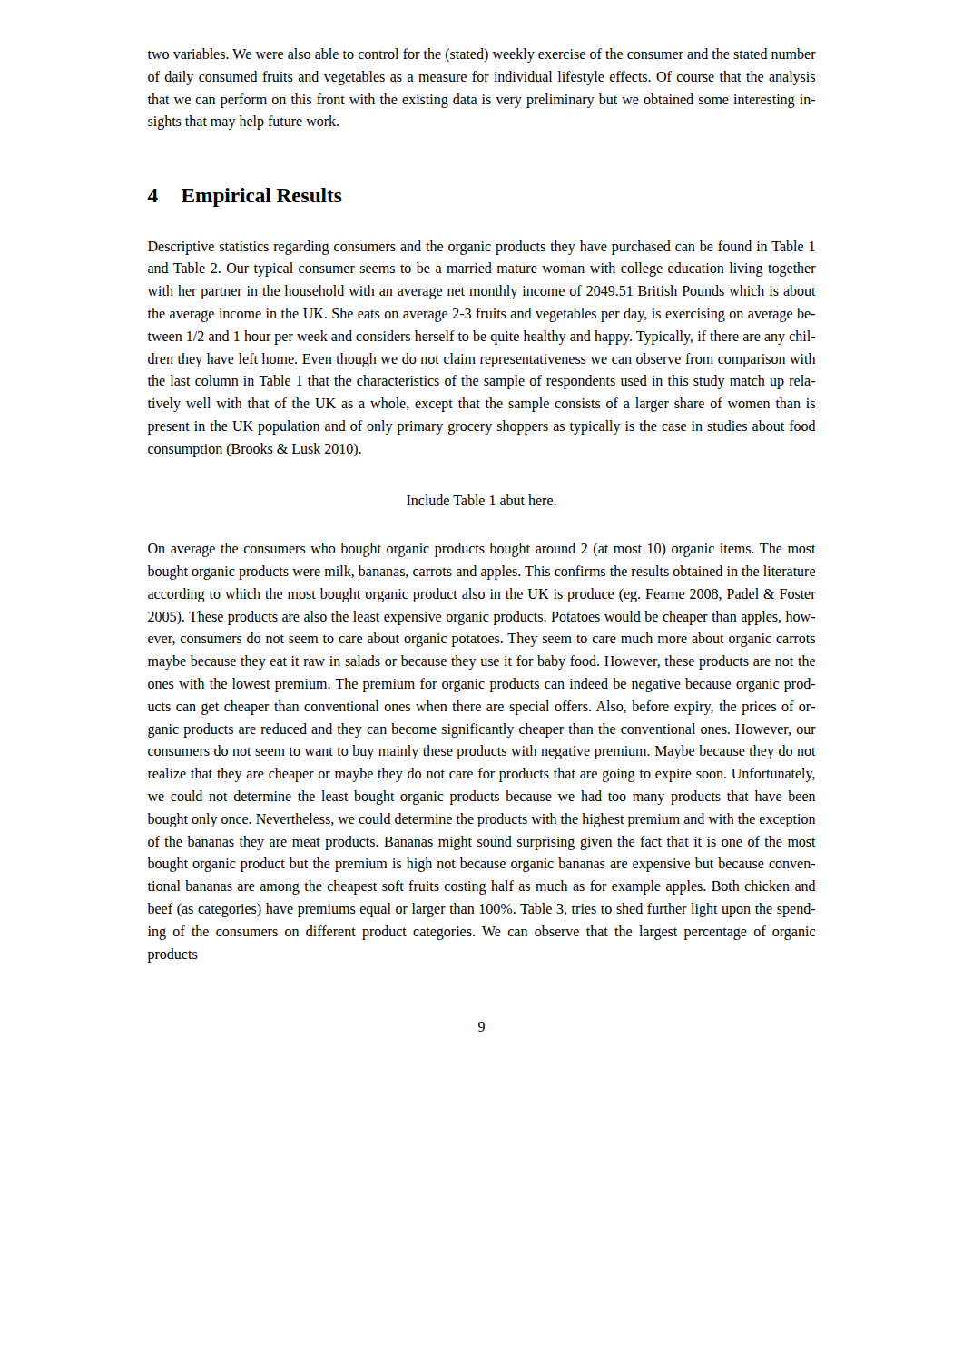two variables. We were also able to control for the (stated) weekly exercise of the consumer and the stated number of daily consumed fruits and vegetables as a measure for individual lifestyle effects. Of course that the analysis that we can perform on this front with the existing data is very preliminary but we obtained some interesting insights that may help future work.
4 Empirical Results
Descriptive statistics regarding consumers and the organic products they have purchased can be found in Table 1 and Table 2. Our typical consumer seems to be a married mature woman with college education living together with her partner in the household with an average net monthly income of 2049.51 British Pounds which is about the average income in the UK. She eats on average 2-3 fruits and vegetables per day, is exercising on average between 1/2 and 1 hour per week and considers herself to be quite healthy and happy. Typically, if there are any children they have left home. Even though we do not claim representativeness we can observe from comparison with the last column in Table 1 that the characteristics of the sample of respondents used in this study match up relatively well with that of the UK as a whole, except that the sample consists of a larger share of women than is present in the UK population and of only primary grocery shoppers as typically is the case in studies about food consumption (Brooks & Lusk 2010).
Include Table 1 abut here.
On average the consumers who bought organic products bought around 2 (at most 10) organic items. The most bought organic products were milk, bananas, carrots and apples. This confirms the results obtained in the literature according to which the most bought organic product also in the UK is produce (eg. Fearne 2008, Padel & Foster 2005). These products are also the least expensive organic products. Potatoes would be cheaper than apples, however, consumers do not seem to care about organic potatoes. They seem to care much more about organic carrots maybe because they eat it raw in salads or because they use it for baby food. However, these products are not the ones with the lowest premium. The premium for organic products can indeed be negative because organic products can get cheaper than conventional ones when there are special offers. Also, before expiry, the prices of organic products are reduced and they can become significantly cheaper than the conventional ones. However, our consumers do not seem to want to buy mainly these products with negative premium. Maybe because they do not realize that they are cheaper or maybe they do not care for products that are going to expire soon. Unfortunately, we could not determine the least bought organic products because we had too many products that have been bought only once. Nevertheless, we could determine the products with the highest premium and with the exception of the bananas they are meat products. Bananas might sound surprising given the fact that it is one of the most bought organic product but the premium is high not because organic bananas are expensive but because conventional bananas are among the cheapest soft fruits costing half as much as for example apples. Both chicken and beef (as categories) have premiums equal or larger than 100%. Table 3, tries to shed further light upon the spending of the consumers on different product categories. We can observe that the largest percentage of organic products
9